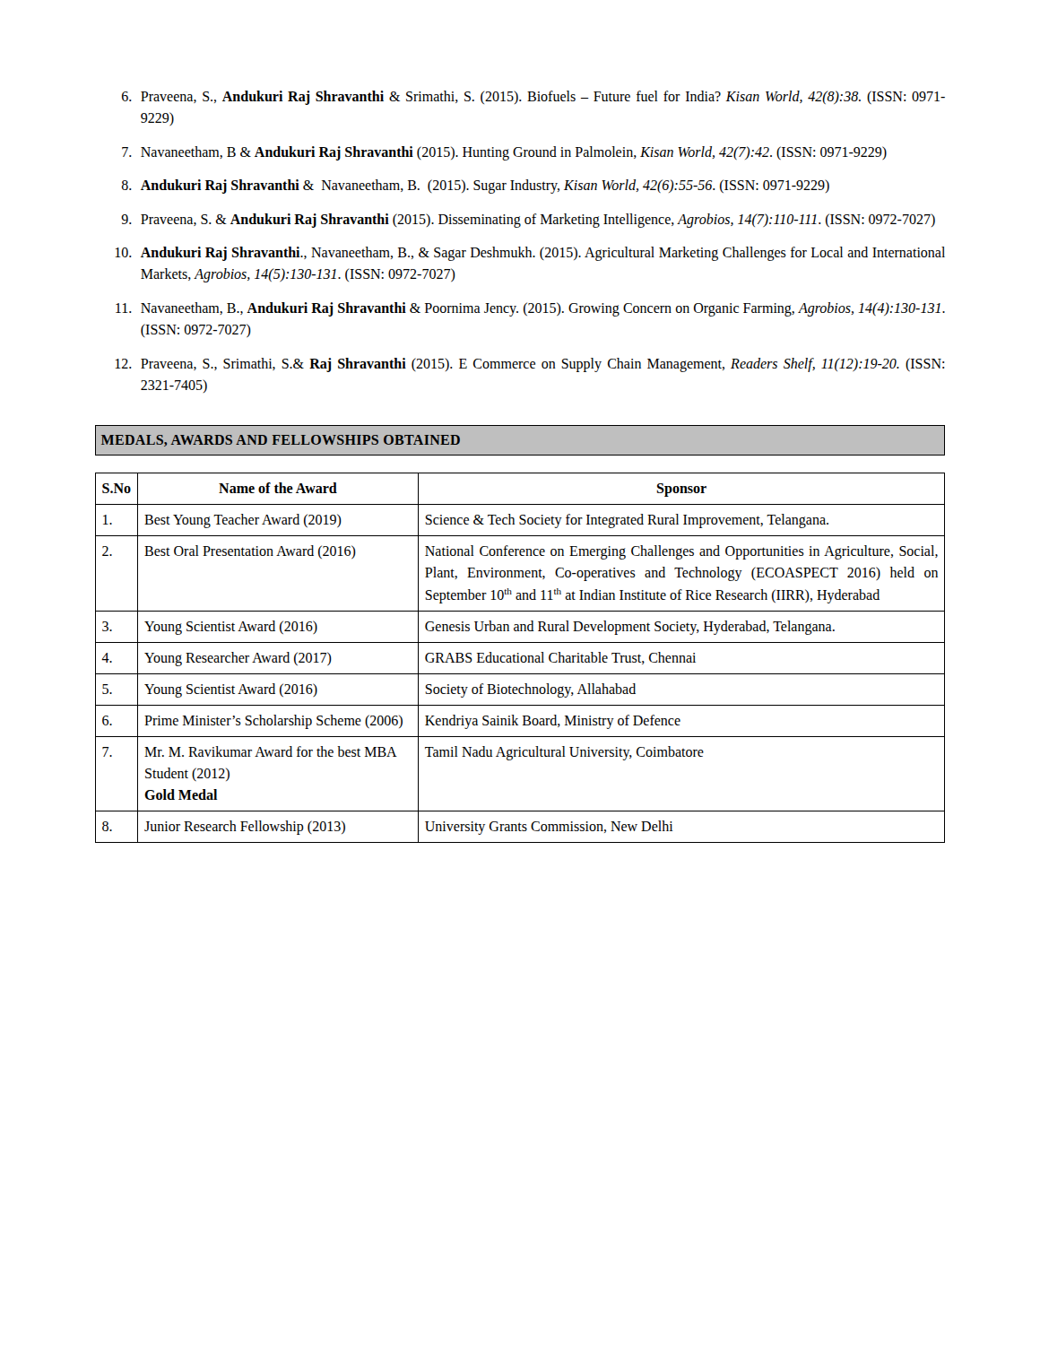Praveena, S., Andukuri Raj Shravanthi & Srimathi, S. (2015). Biofuels – Future fuel for India? Kisan World, 42(8):38. (ISSN: 0971-9229)
Navaneetham, B & Andukuri Raj Shravanthi (2015). Hunting Ground in Palmolein, Kisan World, 42(7):42. (ISSN: 0971-9229)
Andukuri Raj Shravanthi & Navaneetham, B. (2015). Sugar Industry, Kisan World, 42(6):55-56. (ISSN: 0971-9229)
Praveena, S. & Andukuri Raj Shravanthi (2015). Disseminating of Marketing Intelligence, Agrobios, 14(7):110-111. (ISSN: 0972-7027)
Andukuri Raj Shravanthi., Navaneetham, B., & Sagar Deshmukh. (2015). Agricultural Marketing Challenges for Local and International Markets, Agrobios, 14(5):130-131. (ISSN: 0972-7027)
Navaneetham, B., Andukuri Raj Shravanthi & Poornima Jency. (2015). Growing Concern on Organic Farming, Agrobios, 14(4):130-131. (ISSN: 0972-7027)
Praveena, S., Srimathi, S.& Raj Shravanthi (2015). E Commerce on Supply Chain Management, Readers Shelf, 11(12):19-20. (ISSN: 2321-7405)
MEDALS, AWARDS AND FELLOWSHIPS OBTAINED
| S.No | Name of the Award | Sponsor |
| --- | --- | --- |
| 1. | Best Young Teacher Award (2019) | Science & Tech Society for Integrated Rural Improvement, Telangana. |
| 2. | Best Oral Presentation Award (2016) | National Conference on Emerging Challenges and Opportunities in Agriculture, Social, Plant, Environment, Co-operatives and Technology (ECOASPECT 2016) held on September 10 th and 11 th at Indian Institute of Rice Research (IIRR), Hyderabad |
| 3. | Young Scientist Award (2016) | Genesis Urban and Rural Development Society, Hyderabad, Telangana. |
| 4. | Young Researcher Award (2017) | GRABS Educational Charitable Trust, Chennai |
| 5. | Young Scientist Award (2016) | Society of Biotechnology, Allahabad |
| 6. | Prime Minister’s Scholarship Scheme (2006) | Kendriya Sainik Board, Ministry of Defence |
| 7. | Mr. M. Ravikumar Award for the best MBA Student (2012) Gold Medal | Tamil Nadu Agricultural University, Coimbatore |
| 8. | Junior Research Fellowship (2013) | University Grants Commission, New Delhi |